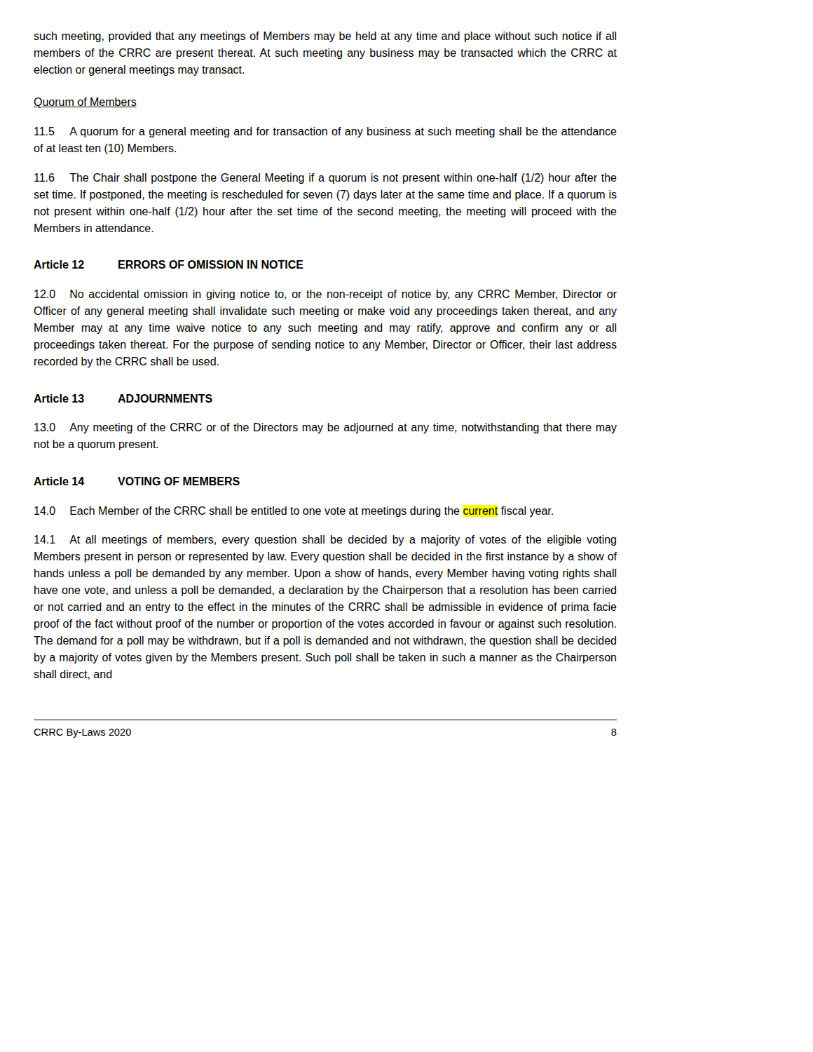such meeting, provided that any meetings of Members may be held at any time and place without such notice if all members of the CRRC are present thereat. At such meeting any business may be transacted which the CRRC at election or general meetings may transact.
Quorum of Members
11.5 A quorum for a general meeting and for transaction of any business at such meeting shall be the attendance of at least ten (10) Members.
11.6 The Chair shall postpone the General Meeting if a quorum is not present within one-half (1/2) hour after the set time. If postponed, the meeting is rescheduled for seven (7) days later at the same time and place. If a quorum is not present within one-half (1/2) hour after the set time of the second meeting, the meeting will proceed with the Members in attendance.
Article 12 ERRORS OF OMISSION IN NOTICE
12.0 No accidental omission in giving notice to, or the non-receipt of notice by, any CRRC Member, Director or Officer of any general meeting shall invalidate such meeting or make void any proceedings taken thereat, and any Member may at any time waive notice to any such meeting and may ratify, approve and confirm any or all proceedings taken thereat. For the purpose of sending notice to any Member, Director or Officer, their last address recorded by the CRRC shall be used.
Article 13 ADJOURNMENTS
13.0 Any meeting of the CRRC or of the Directors may be adjourned at any time, notwithstanding that there may not be a quorum present.
Article 14 VOTING OF MEMBERS
14.0 Each Member of the CRRC shall be entitled to one vote at meetings during the current fiscal year.
14.1 At all meetings of members, every question shall be decided by a majority of votes of the eligible voting Members present in person or represented by law. Every question shall be decided in the first instance by a show of hands unless a poll be demanded by any member. Upon a show of hands, every Member having voting rights shall have one vote, and unless a poll be demanded, a declaration by the Chairperson that a resolution has been carried or not carried and an entry to the effect in the minutes of the CRRC shall be admissible in evidence of prima facie proof of the fact without proof of the number or proportion of the votes accorded in favour or against such resolution. The demand for a poll may be withdrawn, but if a poll is demanded and not withdrawn, the question shall be decided by a majority of votes given by the Members present. Such poll shall be taken in such a manner as the Chairperson shall direct, and
CRRC By-Laws 2020 8